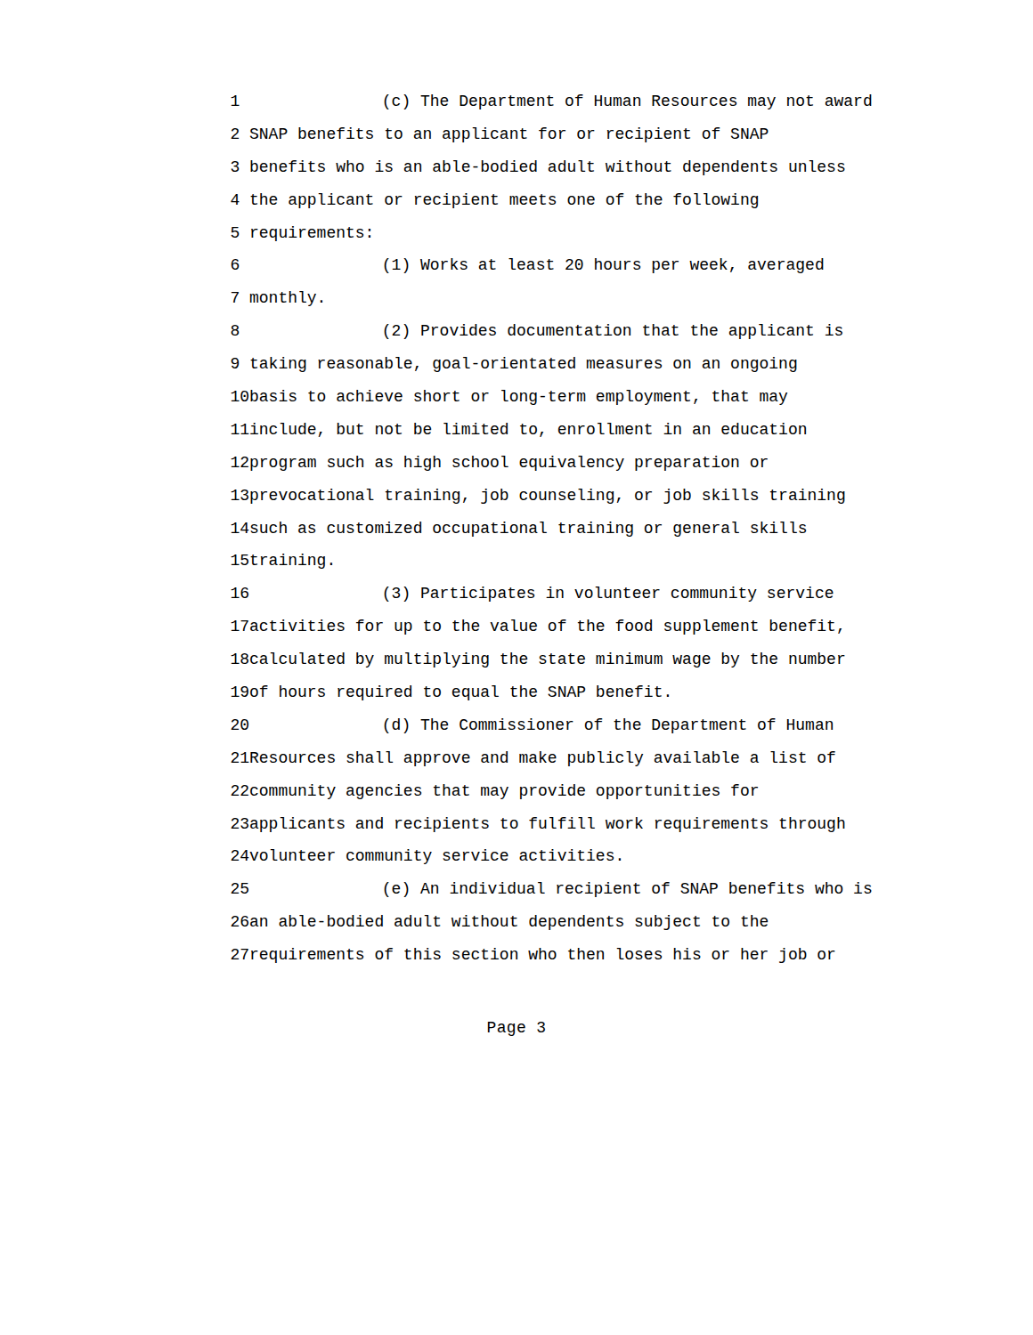| 1 | (c) The Department of Human Resources may not award |
| 2 | SNAP benefits to an applicant for or recipient of SNAP |
| 3 | benefits who is an able-bodied adult without dependents unless |
| 4 | the applicant or recipient meets one of the following |
| 5 | requirements: |
| 6 | (1) Works at least 20 hours per week, averaged |
| 7 | monthly. |
| 8 | (2) Provides documentation that the applicant is |
| 9 | taking reasonable, goal-orientated measures on an ongoing |
| 10 | basis to achieve short or long-term employment, that may |
| 11 | include, but not be limited to, enrollment in an education |
| 12 | program such as high school equivalency preparation or |
| 13 | prevocational training, job counseling, or job skills training |
| 14 | such as customized occupational training or general skills |
| 15 | training. |
| 16 | (3) Participates in volunteer community service |
| 17 | activities for up to the value of the food supplement benefit, |
| 18 | calculated by multiplying the state minimum wage by the number |
| 19 | of hours required to equal the SNAP benefit. |
| 20 | (d) The Commissioner of the Department of Human |
| 21 | Resources shall approve and make publicly available a list of |
| 22 | community agencies that may provide opportunities for |
| 23 | applicants and recipients to fulfill work requirements through |
| 24 | volunteer community service activities. |
| 25 | (e) An individual recipient of SNAP benefits who is |
| 26 | an able-bodied adult without dependents subject to the |
| 27 | requirements of this section who then loses his or her job or |
Page 3